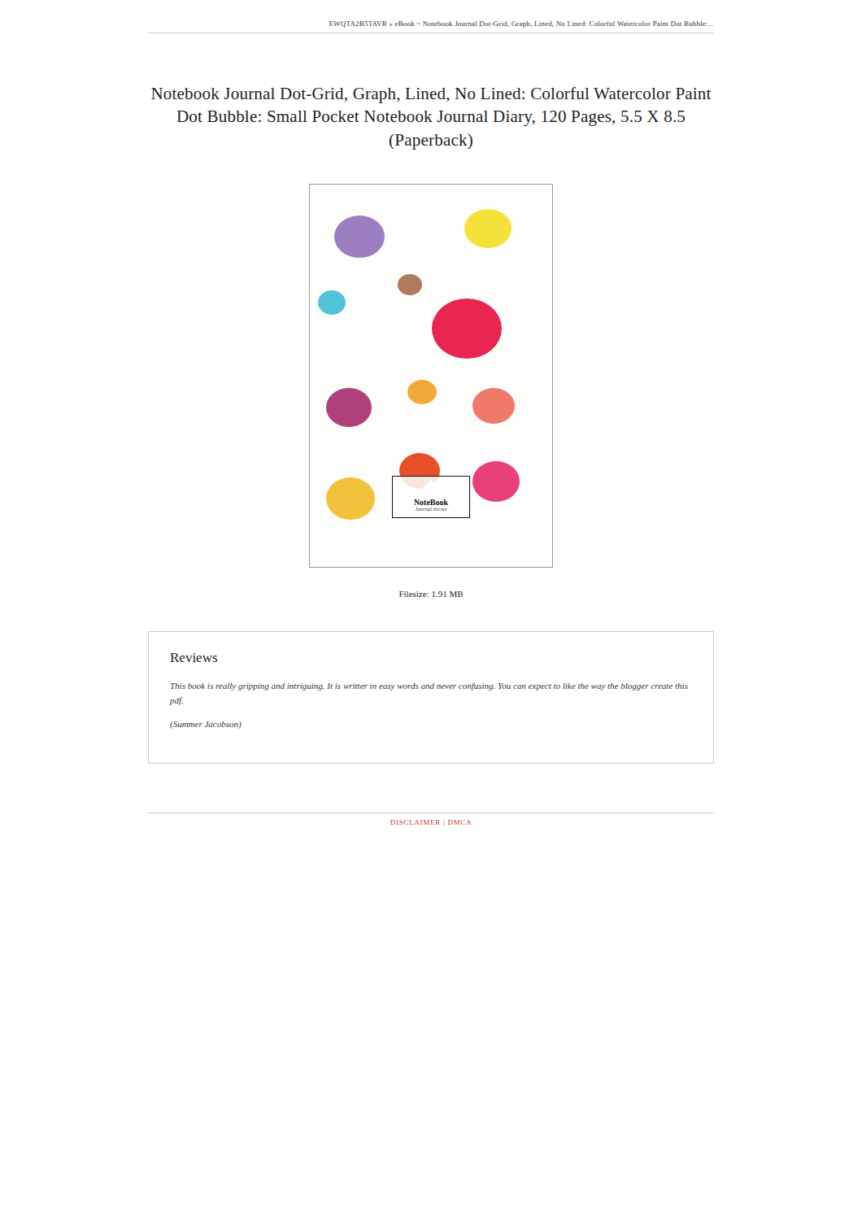EWQTA2B5TAVR » eBook ~ Notebook Journal Dot-Grid, Graph, Lined, No Lined: Colorful Watercolor Paint Dot Bubble:...
Notebook Journal Dot-Grid, Graph, Lined, No Lined: Colorful Watercolor Paint Dot Bubble: Small Pocket Notebook Journal Diary, 120 Pages, 5.5 X 8.5 (Paperback)
NoteBook
Journal Series
Filesize: 1.91 MB
Reviews
This book is really gripping and intriguing. It is writter in easy words and never confusing. You can expect to like the way the blogger create this pdf.
(Summer Jacobson)
DISCLAIMER | DMCA